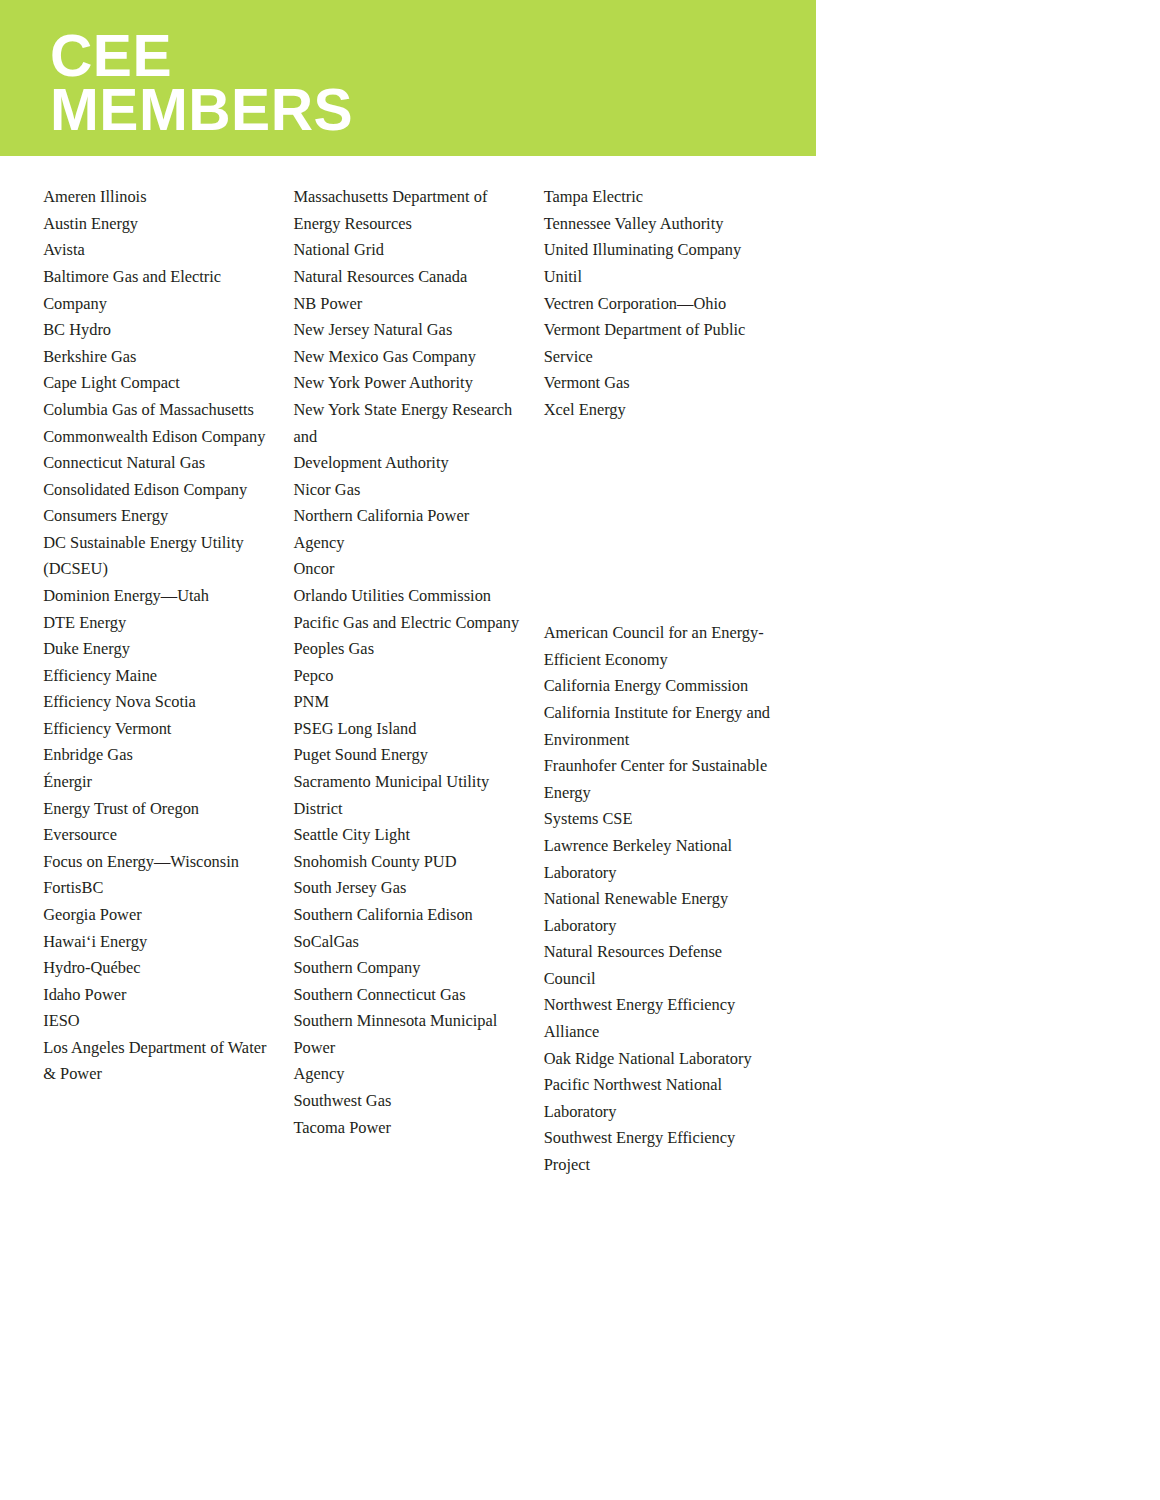CEE
Members
Ameren Illinois
Austin Energy
Avista
Baltimore Gas and Electric Company
BC Hydro
Berkshire Gas
Cape Light Compact
Columbia Gas of Massachusetts
Commonwealth Edison Company
Connecticut Natural Gas
Consolidated Edison Company
Consumers Energy
DC Sustainable Energy Utility (DCSEU)
Dominion Energy—Utah
DTE Energy
Duke Energy
Efficiency Maine
Efficiency Nova Scotia
Efficiency Vermont
Enbridge Gas
Énergir
Energy Trust of Oregon
Eversource
Focus on Energy—Wisconsin
FortisBC
Georgia Power
Hawaiʻi Energy
Hydro-Québec
Idaho Power
IESO
Los Angeles Department of Water & Power
Massachusetts Department of Energy Resources
National Grid
Natural Resources Canada
NB Power
New Jersey Natural Gas
New Mexico Gas Company
New York Power Authority
New York State Energy Research and
Development Authority
Nicor Gas
Northern California Power Agency
Oncor
Orlando Utilities Commission
Pacific Gas and Electric Company
Peoples Gas
Pepco
PNM
PSEG Long Island
Puget Sound Energy
Sacramento Municipal Utility District
Seattle City Light
Snohomish County PUD
South Jersey Gas
Southern California Edison
SoCalGas
Southern Company
Southern Connecticut Gas
Southern Minnesota Municipal Power
Agency
Southwest Gas
Tacoma Power
Tampa Electric
Tennessee Valley Authority
United Illuminating Company
Unitil
Vectren Corporation—Ohio
Vermont Department of Public Service
Vermont Gas
Xcel Energy
American Council for an Energy-Efficient Economy
California Energy Commission
California Institute for Energy and Environment
Fraunhofer Center for Sustainable Energy
Systems CSE
Lawrence Berkeley National Laboratory
National Renewable Energy Laboratory
Natural Resources Defense Council
Northwest Energy Efficiency Alliance
Oak Ridge National Laboratory
Pacific Northwest National Laboratory
Southwest Energy Efficiency Project